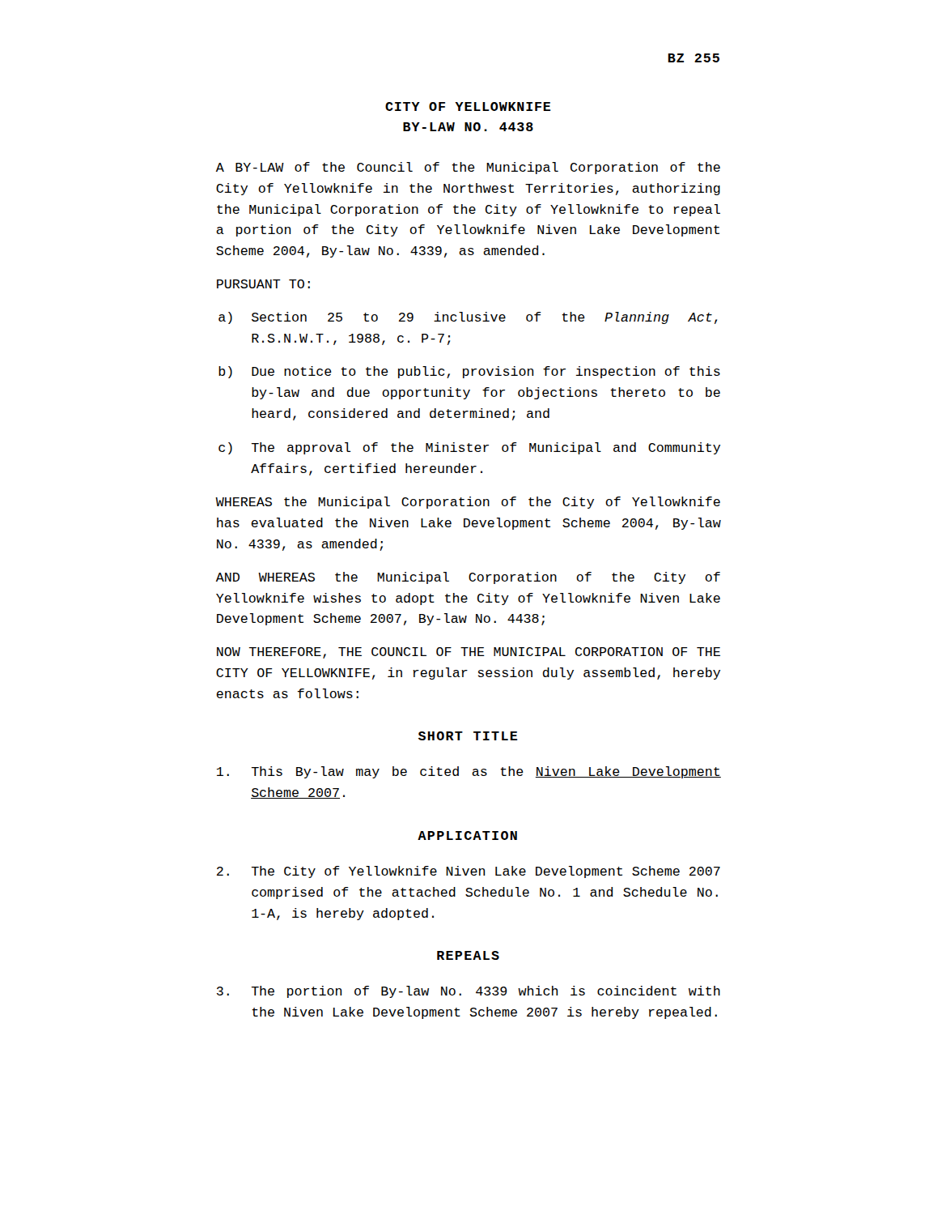BZ 255
CITY OF YELLOWKNIFE BY-LAW NO. 4438
A BY-LAW of the Council of the Municipal Corporation of the City of Yellowknife in the Northwest Territories, authorizing the Municipal Corporation of the City of Yellowknife to repeal a portion of the City of Yellowknife Niven Lake Development Scheme 2004, By-law No. 4339, as amended.
PURSUANT TO:
a) Section 25 to 29 inclusive of the Planning Act, R.S.N.W.T., 1988, c. P-7;
b) Due notice to the public, provision for inspection of this by-law and due opportunity for objections thereto to be heard, considered and determined; and
c) The approval of the Minister of Municipal and Community Affairs, certified hereunder.
WHEREAS the Municipal Corporation of the City of Yellowknife has evaluated the Niven Lake Development Scheme 2004, By-law No. 4339, as amended;
AND WHEREAS the Municipal Corporation of the City of Yellowknife wishes to adopt the City of Yellowknife Niven Lake Development Scheme 2007, By-law No. 4438;
NOW THEREFORE, THE COUNCIL OF THE MUNICIPAL CORPORATION OF THE CITY OF YELLOWKNIFE, in regular session duly assembled, hereby enacts as follows:
SHORT TITLE
1. This By-law may be cited as the Niven Lake Development Scheme 2007.
APPLICATION
2. The City of Yellowknife Niven Lake Development Scheme 2007 comprised of the attached Schedule No. 1 and Schedule No. 1-A, is hereby adopted.
REPEALS
3. The portion of By-law No. 4339 which is coincident with the Niven Lake Development Scheme 2007 is hereby repealed.